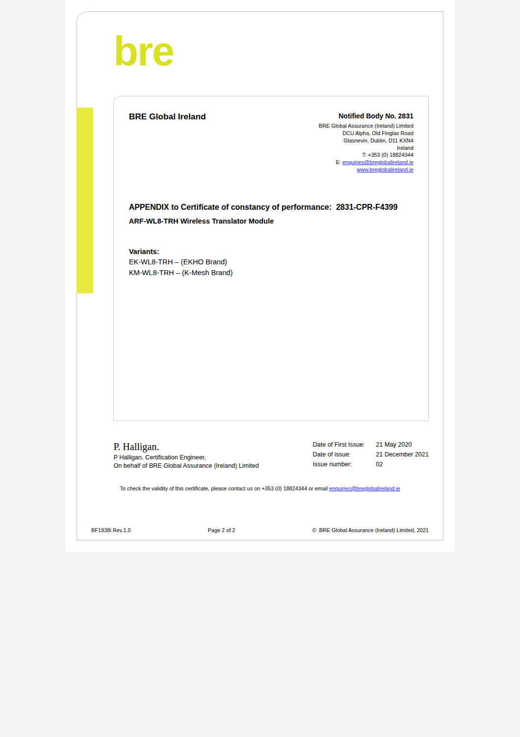bre
BRE Global Ireland
Notified Body No. 2831 BRE Global Assurance (Ireland) Limited
DCU Alpha, Old Finglas Road
Glasnevin, Dublin, D11 KXN4
Ireland
T: +353 (0) 18824344
E: enquiries@breglobalireland.ie
www.breglobalireland.ie
APPENDIX to Certificate of constancy of performance: 2831-CPR-F4399
ARF-WL8-TRH Wireless Translator Module
Variants:
EK-WL8-TRH – (EKHO Brand)
KM-WL8-TRH – (K-Mesh Brand)
P. Halligan.
P Halligan, Certification Engineer,
On behalf of BRE Global Assurance (Ireland) Limited
| Date of First Issue: | 21 May 2020 |
| Date of issue: | 21 December 2021 |
| Issue number: | 02 |
To check the validity of this certificate, please contact us on +353 (0) 18824344 or email enquiries@breglobalireland.ie
BF1938i Rev.1.0
Page 2 of 2
© BRE Global Assurance (Ireland) Limited, 2021